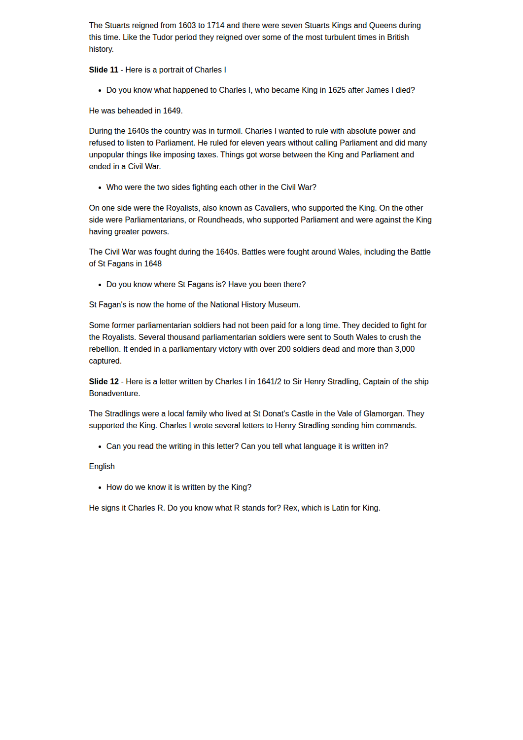The Stuarts reigned from 1603 to 1714 and there were seven Stuarts Kings and Queens during this time. Like the Tudor period they reigned over some of the most turbulent times in British history.
Slide 11 - Here is a portrait of Charles I
Do you know what happened to Charles I, who became King in 1625 after James I died?
He was beheaded in 1649.
During the 1640s the country was in turmoil. Charles I wanted to rule with absolute power and refused to listen to Parliament. He ruled for eleven years without calling Parliament and did many unpopular things like imposing taxes. Things got worse between the King and Parliament and ended in a Civil War.
Who were the two sides fighting each other in the Civil War?
On one side were the Royalists, also known as Cavaliers, who supported the King. On the other side were Parliamentarians, or Roundheads, who supported Parliament and were against the King having greater powers.
The Civil War was fought during the 1640s. Battles were fought around Wales, including the Battle of St Fagans in 1648
Do you know where St Fagans is? Have you been there?
St Fagan's is now the home of the National History Museum.
Some former parliamentarian soldiers had not been paid for a long time. They decided to fight for the Royalists. Several thousand parliamentarian soldiers were sent to South Wales to crush the rebellion. It ended in a parliamentary victory with over 200 soldiers dead and more than 3,000 captured.
Slide 12 - Here is a letter written by Charles I in 1641/2 to Sir Henry Stradling, Captain of the ship Bonadventure.
The Stradlings were a local family who lived at St Donat's Castle in the Vale of Glamorgan. They supported the King. Charles I wrote several letters to Henry Stradling sending him commands.
Can you read the writing in this letter? Can you tell what language it is written in?
English
How do we know it is written by the King?
He signs it Charles R. Do you know what R stands for? Rex, which is Latin for King.